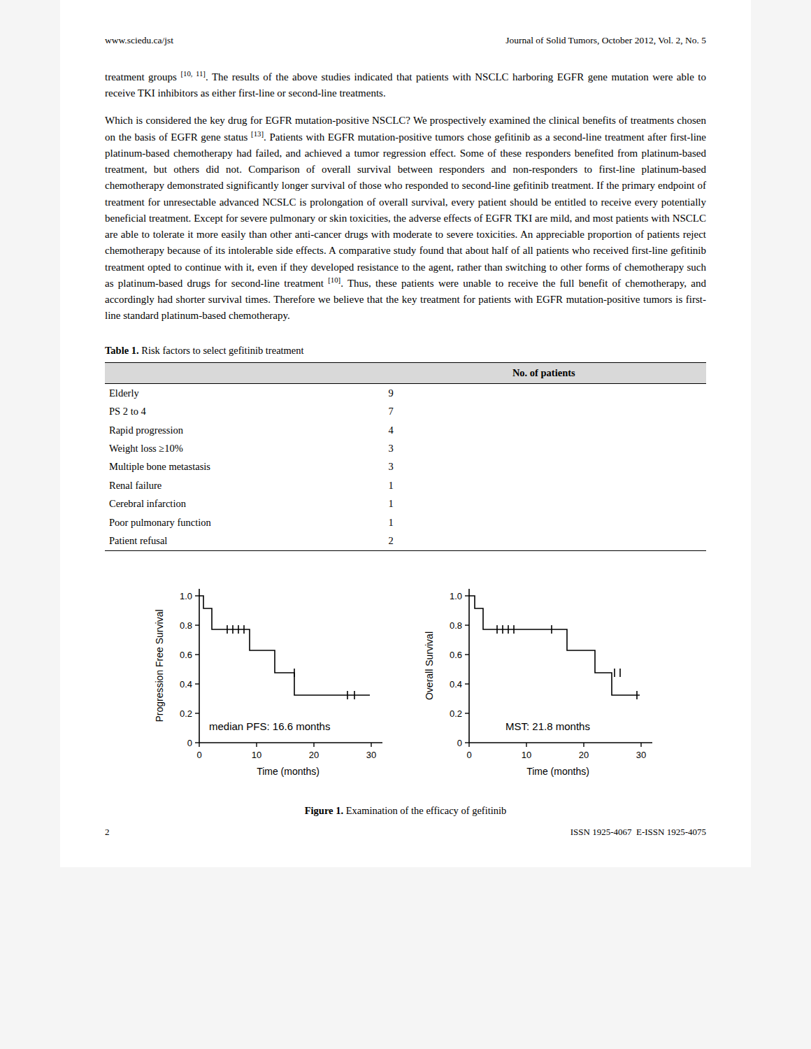www.sciedu.ca/jst
Journal of Solid Tumors, October 2012, Vol. 2, No. 5
treatment groups [10, 11]. The results of the above studies indicated that patients with NSCLC harboring EGFR gene mutation were able to receive TKI inhibitors as either first-line or second-line treatments.
Which is considered the key drug for EGFR mutation-positive NSCLC? We prospectively examined the clinical benefits of treatments chosen on the basis of EGFR gene status [13]. Patients with EGFR mutation-positive tumors chose gefitinib as a second-line treatment after first-line platinum-based chemotherapy had failed, and achieved a tumor regression effect. Some of these responders benefited from platinum-based treatment, but others did not. Comparison of overall survival between responders and non-responders to first-line platinum-based chemotherapy demonstrated significantly longer survival of those who responded to second-line gefitinib treatment. If the primary endpoint of treatment for unresectable advanced NCSLC is prolongation of overall survival, every patient should be entitled to receive every potentially beneficial treatment. Except for severe pulmonary or skin toxicities, the adverse effects of EGFR TKI are mild, and most patients with NSCLC are able to tolerate it more easily than other anti-cancer drugs with moderate to severe toxicities. An appreciable proportion of patients reject chemotherapy because of its intolerable side effects. A comparative study found that about half of all patients who received first-line gefitinib treatment opted to continue with it, even if they developed resistance to the agent, rather than switching to other forms of chemotherapy such as platinum-based drugs for second-line treatment [10]. Thus, these patients were unable to receive the full benefit of chemotherapy, and accordingly had shorter survival times. Therefore we believe that the key treatment for patients with EGFR mutation-positive tumors is first-line standard platinum-based chemotherapy.
Table 1. Risk factors to select gefitinib treatment
| | No. of patients |
| --- | --- |
| Elderly | 9 |
| PS 2 to 4 | 7 |
| Rapid progression | 4 |
| Weight loss ≥10% | 3 |
| Multiple bone metastasis | 3 |
| Renal failure | 1 |
| Cerebral infarction | 1 |
| Poor pulmonary function | 1 |
| Patient refusal | 2 |
1.0 0.8 0.6 0.4 0.2 0 0 10 20 30 Progression Free Survival Time (months) median PFS: 16.6 months
1.0 0.8 0.6 0.4 0.2 0 0 10 20 30 Overall Survival Time (months) MST: 21.8 months
Figure 1. Examination of the efficacy of gefitinib
2
ISSN 1925-4067 E-ISSN 1925-4075